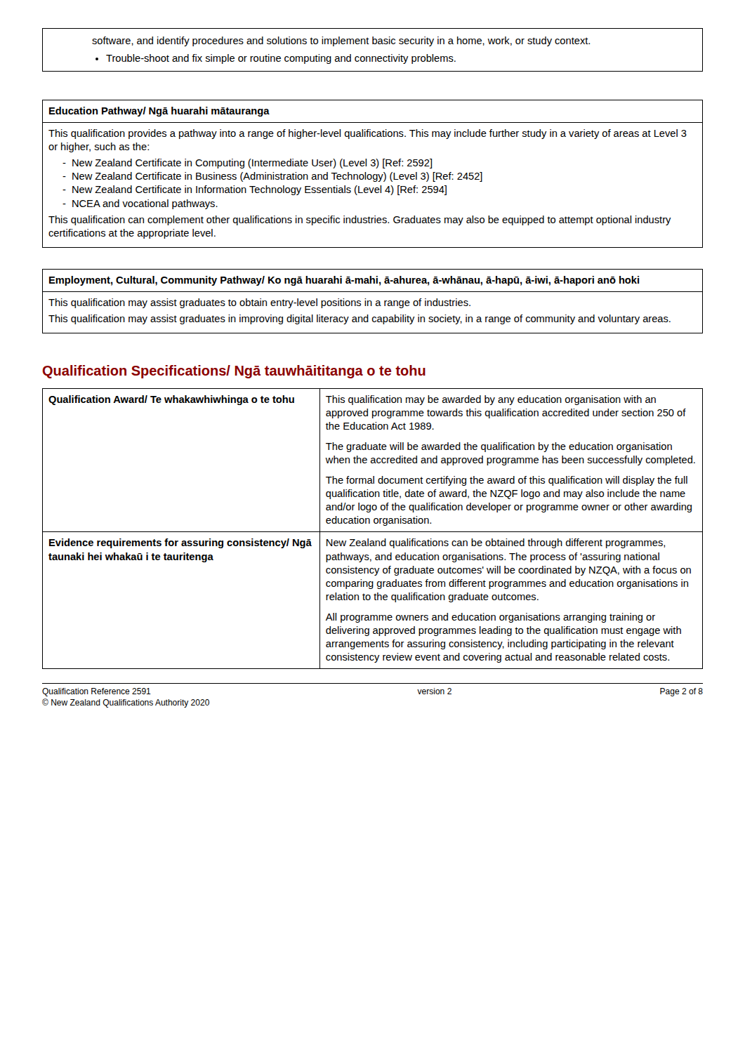software, and identify procedures and solutions to implement basic security in a home, work, or study context.
Trouble-shoot and fix simple or routine computing and connectivity problems.
Education Pathway/ Ngā huarahi mātauranga
This qualification provides a pathway into a range of higher-level qualifications. This may include further study in a variety of areas at Level 3 or higher, such as the:
New Zealand Certificate in Computing (Intermediate User) (Level 3) [Ref: 2592]
New Zealand Certificate in Business (Administration and Technology) (Level 3) [Ref: 2452]
New Zealand Certificate in Information Technology Essentials (Level 4) [Ref: 2594]
NCEA and vocational pathways.
This qualification can complement other qualifications in specific industries. Graduates may also be equipped to attempt optional industry certifications at the appropriate level.
Employment, Cultural, Community Pathway/ Ko ngā huarahi ā-mahi, ā-ahurea, ā-whānau, ā-hapū, ā-iwi, ā-hapori anō hoki
This qualification may assist graduates to obtain entry-level positions in a range of industries.
This qualification may assist graduates in improving digital literacy and capability in society, in a range of community and voluntary areas.
Qualification Specifications/ Ngā tauwhāititanga o te tohu
| Qualification Award/ Te whakawhiwhinga o te tohu | This qualification may be awarded by any education organisation with an approved programme towards this qualification accredited under section 250 of the Education Act 1989. The graduate will be awarded the qualification by the education organisation when the accredited and approved programme has been successfully completed. The formal document certifying the award of this qualification will display the full qualification title, date of award, the NZQF logo and may also include the name and/or logo of the qualification developer or programme owner or other awarding education organisation. |
| Evidence requirements for assuring consistency/ Ngā taunaki hei whakaū i te tauritenga | New Zealand qualifications can be obtained through different programmes, pathways, and education organisations. The process of 'assuring national consistency of graduate outcomes' will be coordinated by NZQA, with a focus on comparing graduates from different programmes and education organisations in relation to the qualification graduate outcomes. All programme owners and education organisations arranging training or delivering approved programmes leading to the qualification must engage with arrangements for assuring consistency, including participating in the relevant consistency review event and covering actual and reasonable related costs. |
Qualification Reference 2591
© New Zealand Qualifications Authority 2020
version 2
Page 2 of 8